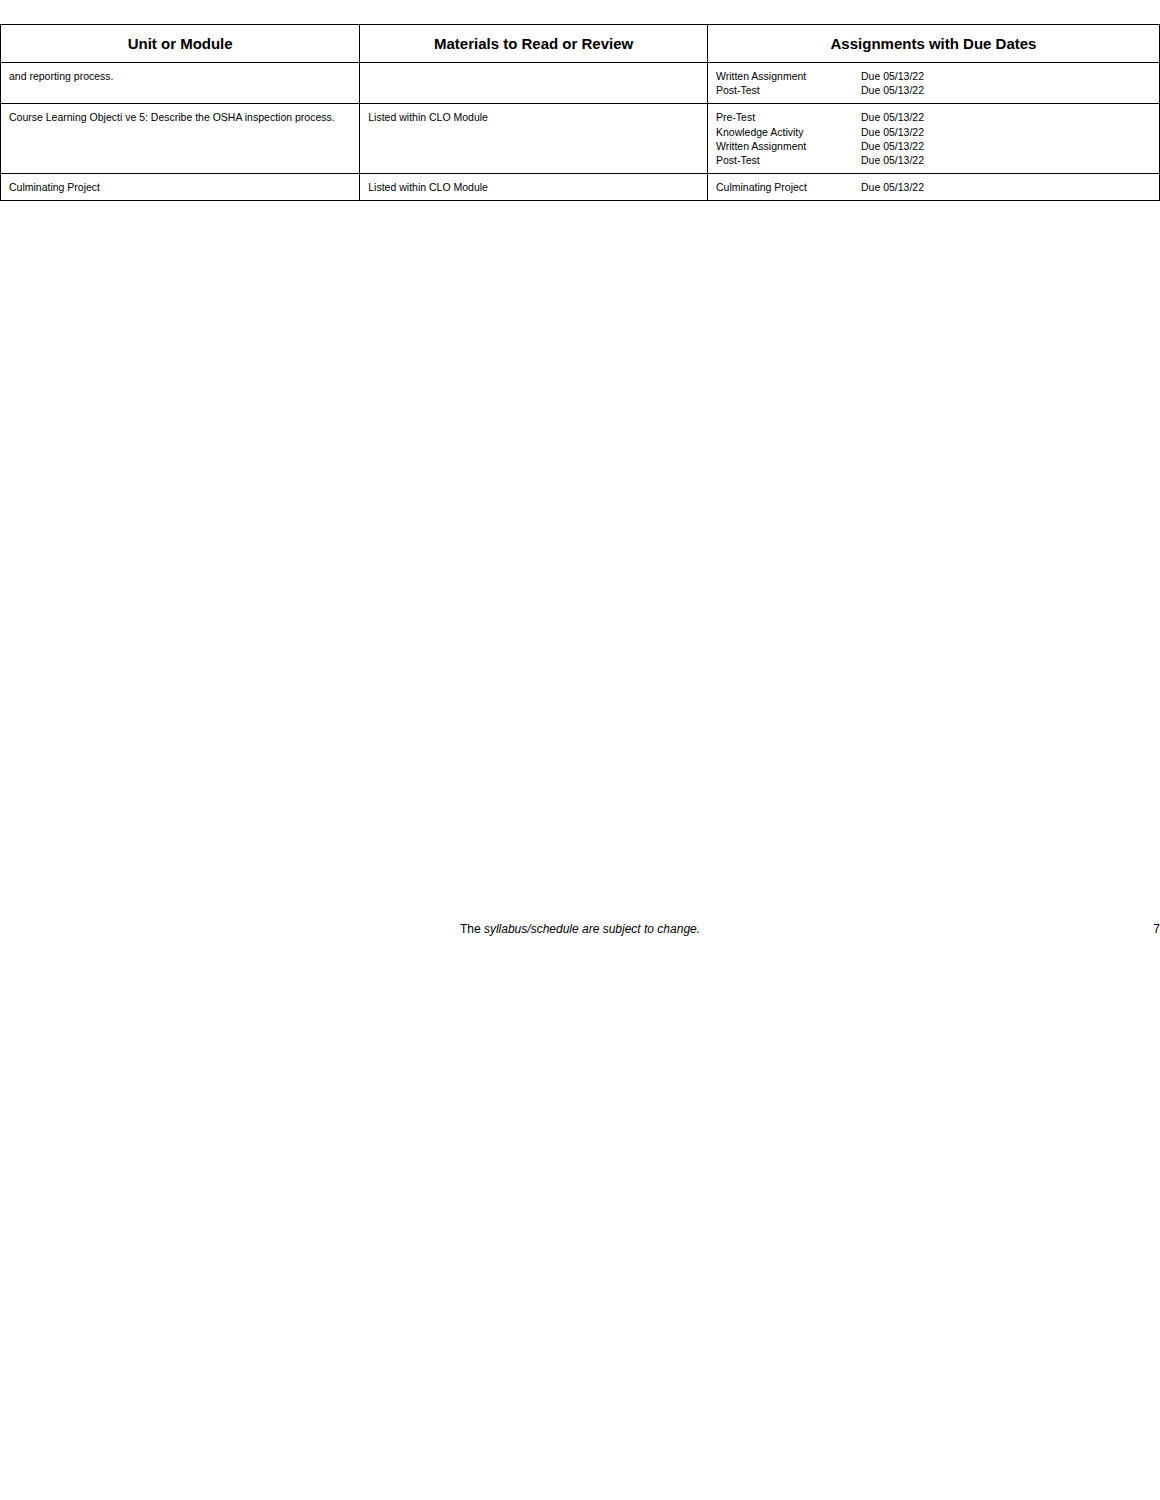| Unit or Module | Materials to Read or Review | Assignments with Due Dates |
| --- | --- | --- |
| and reporting process. | | Written Assignment Due 05/13/22 Post-Test Due 05/13/22 |
| Course Learning Objecti ve 5: Describe the OSHA inspection process. | Listed within CLO Module | Pre-Test Due 05/13/22 Knowledge Activity Due 05/13/22 Written Assignment Due 05/13/22 Post-Test Due 05/13/22 |
| Culminating Project | Listed within CLO Module | Culminating Project Due 05/13/22 |
The syllabus/schedule are subject to change. 7